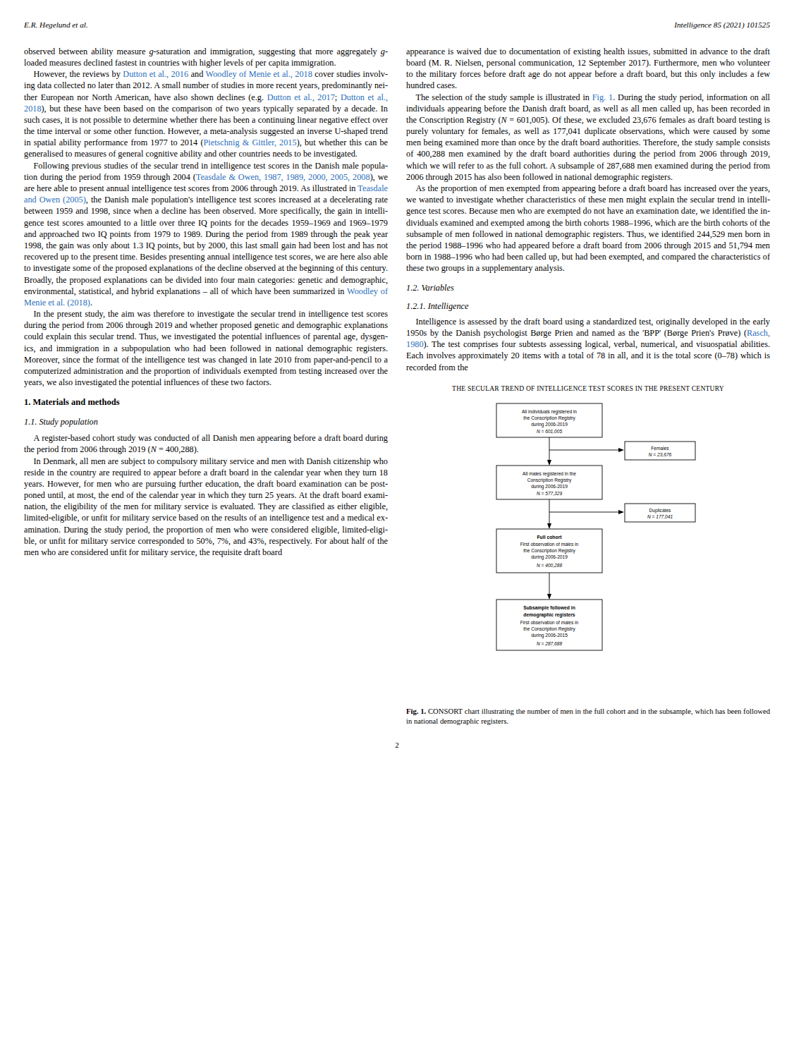E.R. Hegelund et al.
Intelligence 85 (2021) 101525
observed between ability measure g-saturation and immigration, suggesting that more aggregately g-loaded measures declined fastest in countries with higher levels of per capita immigration.
However, the reviews by Dutton et al., 2016 and Woodley of Menie et al., 2018 cover studies involving data collected no later than 2012. A small number of studies in more recent years, predominantly neither European nor North American, have also shown declines (e.g. Dutton et al., 2017; Dutton et al., 2018), but these have been based on the comparison of two years typically separated by a decade. In such cases, it is not possible to determine whether there has been a continuing linear negative effect over the time interval or some other function. However, a meta-analysis suggested an inverse U-shaped trend in spatial ability performance from 1977 to 2014 (Pietschnig & Gittler, 2015), but whether this can be generalised to measures of general cognitive ability and other countries needs to be investigated.
Following previous studies of the secular trend in intelligence test scores in the Danish male population during the period from 1959 through 2004 (Teasdale & Owen, 1987, 1989, 2000, 2005, 2008), we are here able to present annual intelligence test scores from 2006 through 2019. As illustrated in Teasdale and Owen (2005), the Danish male population's intelligence test scores increased at a decelerating rate between 1959 and 1998, since when a decline has been observed. More specifically, the gain in intelligence test scores amounted to a little over three IQ points for the decades 1959–1969 and 1969–1979 and approached two IQ points from 1979 to 1989. During the period from 1989 through the peak year 1998, the gain was only about 1.3 IQ points, but by 2000, this last small gain had been lost and has not recovered up to the present time. Besides presenting annual intelligence test scores, we are here also able to investigate some of the proposed explanations of the decline observed at the beginning of this century. Broadly, the proposed explanations can be divided into four main categories: genetic and demographic, environmental, statistical, and hybrid explanations – all of which have been summarized in Woodley of Menie et al. (2018).
In the present study, the aim was therefore to investigate the secular trend in intelligence test scores during the period from 2006 through 2019 and whether proposed genetic and demographic explanations could explain this secular trend. Thus, we investigated the potential influences of parental age, dysgenics, and immigration in a subpopulation who had been followed in national demographic registers. Moreover, since the format of the intelligence test was changed in late 2010 from paper-and-pencil to a computerized administration and the proportion of individuals exempted from testing increased over the years, we also investigated the potential influences of these two factors.
1. Materials and methods
1.1. Study population
A register-based cohort study was conducted of all Danish men appearing before a draft board during the period from 2006 through 2019 (N = 400,288).
In Denmark, all men are subject to compulsory military service and men with Danish citizenship who reside in the country are required to appear before a draft board in the calendar year when they turn 18 years. However, for men who are pursuing further education, the draft board examination can be postponed until, at most, the end of the calendar year in which they turn 25 years. At the draft board examination, the eligibility of the men for military service is evaluated. They are classified as either eligible, limited-eligible, or unfit for military service based on the results of an intelligence test and a medical examination. During the study period, the proportion of men who were considered eligible, limited-eligible, or unfit for military service corresponded to 50%, 7%, and 43%, respectively. For about half of the men who are considered unfit for military service, the requisite draft board
appearance is waived due to documentation of existing health issues, submitted in advance to the draft board (M. R. Nielsen, personal communication, 12 September 2017). Furthermore, men who volunteer to the military forces before draft age do not appear before a draft board, but this only includes a few hundred cases.
The selection of the study sample is illustrated in Fig. 1. During the study period, information on all individuals appearing before the Danish draft board, as well as all men called up, has been recorded in the Conscription Registry (N = 601,005). Of these, we excluded 23,676 females as draft board testing is purely voluntary for females, as well as 177,041 duplicate observations, which were caused by some men being examined more than once by the draft board authorities. Therefore, the study sample consists of 400,288 men examined by the draft board authorities during the period from 2006 through 2019, which we will refer to as the full cohort. A subsample of 287,688 men examined during the period from 2006 through 2015 has also been followed in national demographic registers.
As the proportion of men exempted from appearing before a draft board has increased over the years, we wanted to investigate whether characteristics of these men might explain the secular trend in intelligence test scores. Because men who are exempted do not have an examination date, we identified the individuals examined and exempted among the birth cohorts 1988–1996, which are the birth cohorts of the subsample of men followed in national demographic registers. Thus, we identified 244,529 men born in the period 1988–1996 who had appeared before a draft board from 2006 through 2015 and 51,794 men born in 1988–1996 who had been called up, but had been exempted, and compared the characteristics of these two groups in a supplementary analysis.
1.2. Variables
1.2.1. Intelligence
Intelligence is assessed by the draft board using a standardized test, originally developed in the early 1950s by the Danish psychologist Børge Prien and named as the 'BPP' (Børge Prien's Prøve) (Rasch, 1980). The test comprises four subtests assessing logical, verbal, numerical, and visuospatial abilities. Each involves approximately 20 items with a total of 78 in all, and it is the total score (0–78) which is recorded from the
The secular trend of intelligence test scores in the present century
All individuals registered in the Conscription Registry during 2006-2019 N = 601,005 Females N = 23,676 All males registered in the Conscription Registry during 2006-2019 N = 577,329 Duplicates N = 177,041 Full cohort First observation of males in the Conscription Registry during 2006-2019 N = 400,288 Subsample followed in demographic registers First observation of males in the Conscription Registry during 2006-2015 N = 287,688
Fig. 1. CONSORT chart illustrating the number of men in the full cohort and in the subsample, which has been followed in national demographic registers.
2